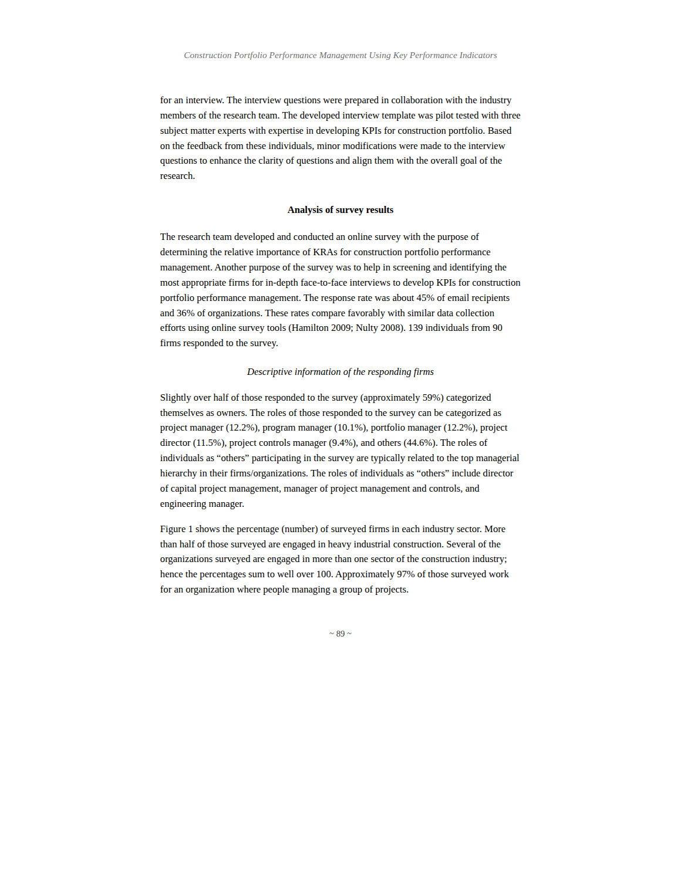Construction Portfolio Performance Management Using Key Performance Indicators
for an interview. The interview questions were prepared in collaboration with the industry members of the research team. The developed interview template was pilot tested with three subject matter experts with expertise in developing KPIs for construction portfolio. Based on the feedback from these individuals, minor modifications were made to the interview questions to enhance the clarity of questions and align them with the overall goal of the research.
Analysis of survey results
The research team developed and conducted an online survey with the purpose of determining the relative importance of KRAs for construction portfolio performance management. Another purpose of the survey was to help in screening and identifying the most appropriate firms for in-depth face-to-face interviews to develop KPIs for construction portfolio performance management. The response rate was about 45% of email recipients and 36% of organizations. These rates compare favorably with similar data collection efforts using online survey tools (Hamilton 2009; Nulty 2008). 139 individuals from 90 firms responded to the survey.
Descriptive information of the responding firms
Slightly over half of those responded to the survey (approximately 59%) categorized themselves as owners. The roles of those responded to the survey can be categorized as project manager (12.2%), program manager (10.1%), portfolio manager (12.2%), project director (11.5%), project controls manager (9.4%), and others (44.6%). The roles of individuals as “others” participating in the survey are typically related to the top managerial hierarchy in their firms/organizations. The roles of individuals as “others” include director of capital project management, manager of project management and controls, and engineering manager.
Figure 1 shows the percentage (number) of surveyed firms in each industry sector. More than half of those surveyed are engaged in heavy industrial construction. Several of the organizations surveyed are engaged in more than one sector of the construction industry; hence the percentages sum to well over 100. Approximately 97% of those surveyed work for an organization where people managing a group of projects.
~ 89 ~